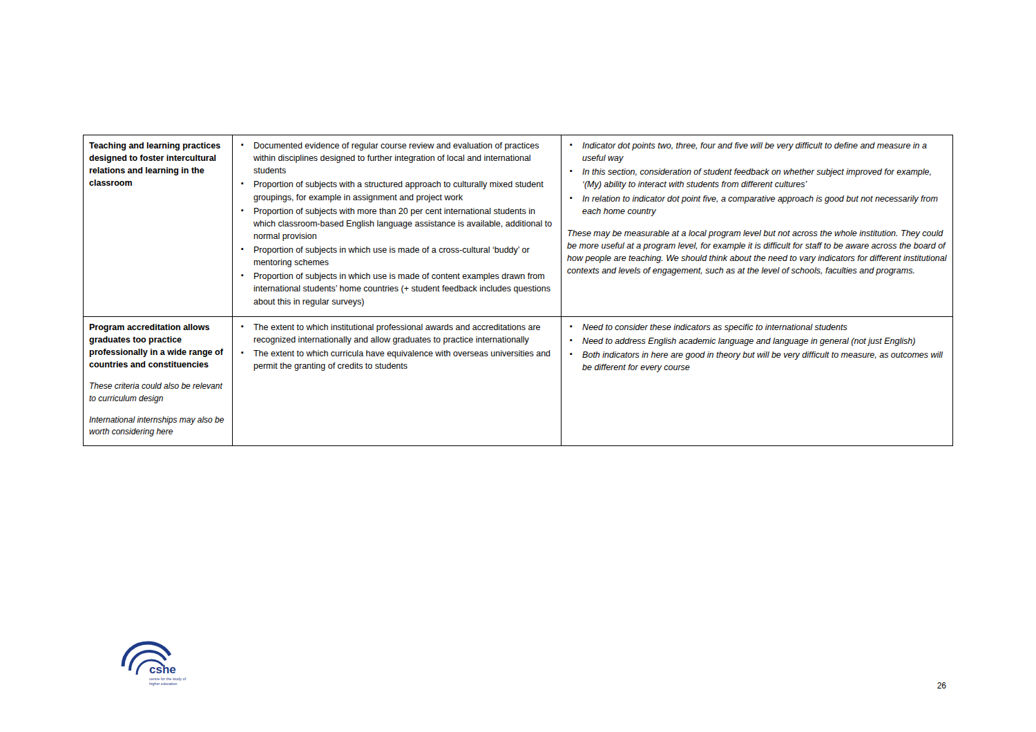| Teaching and learning practices designed to foster intercultural relations and learning in the classroom | Documented evidence of regular course review and evaluation of practices within disciplines designed to further integration of local and international students Proportion of subjects with a structured approach to culturally mixed student groupings, for example in assignment and project work Proportion of subjects with more than 20 per cent international students in which classroom-based English language assistance is available, additional to normal provision Proportion of subjects in which use is made of a cross-cultural ‘buddy’ or mentoring schemes Proportion of subjects in which use is made of content examples drawn from international students’ home countries (+ student feedback includes questions about this in regular surveys) | Indicator dot points two, three, four and five will be very difficult to define and measure in a useful way In this section, consideration of student feedback on whether subject improved for example, ‘(My) ability to interact with students from different cultures’ In relation to indicator dot point five, a comparative approach is good but not necessarily from each home country These may be measurable at a local program level but not across the whole institution. They could be more useful at a program level, for example it is difficult for staff to be aware across the board of how people are teaching. We should think about the need to vary indicators for different institutional contexts and levels of engagement, such as at the level of schools, faculties and programs. |
| Program accreditation allows graduates too practice professionally in a wide range of countries and constituencies These criteria could also be relevant to curriculum design International internships may also be worth considering here | The extent to which institutional professional awards and accreditations are recognized internationally and allow graduates to practice internationally The extent to which curricula have equivalence with overseas universities and permit the granting of credits to students | Need to consider these indicators as specific to international students Need to address English academic language and language in general (not just English) Both indicators in here are good in theory but will be very difficult to measure, as outcomes will be different for every course |
cshe centre for the study of higher education
26